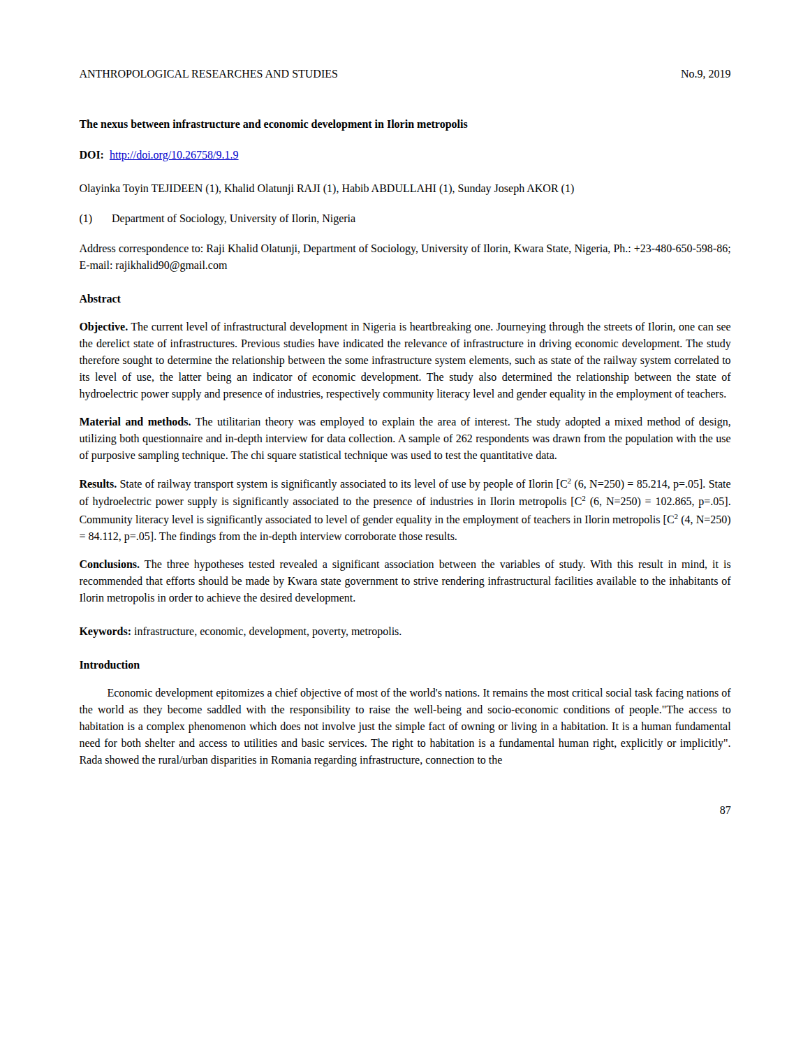ANTHROPOLOGICAL RESEARCHES AND STUDIES No.9, 2019
The nexus between infrastructure and economic development in Ilorin metropolis
DOI: http://doi.org/10.26758/9.1.9
Olayinka Toyin TEJIDEEN (1), Khalid Olatunji RAJI (1), Habib ABDULLAHI (1), Sunday Joseph AKOR (1)
(1) Department of Sociology, University of Ilorin, Nigeria
Address correspondence to: Raji Khalid Olatunji, Department of Sociology, University of Ilorin, Kwara State, Nigeria, Ph.: +23-480-650-598-86; E-mail: rajikhalid90@gmail.com
Abstract
Objective. The current level of infrastructural development in Nigeria is heartbreaking one. Journeying through the streets of Ilorin, one can see the derelict state of infrastructures. Previous studies have indicated the relevance of infrastructure in driving economic development. The study therefore sought to determine the relationship between the some infrastructure system elements, such as state of the railway system correlated to its level of use, the latter being an indicator of economic development. The study also determined the relationship between the state of hydroelectric power supply and presence of industries, respectively community literacy level and gender equality in the employment of teachers.
Material and methods. The utilitarian theory was employed to explain the area of interest. The study adopted a mixed method of design, utilizing both questionnaire and in-depth interview for data collection. A sample of 262 respondents was drawn from the population with the use of purposive sampling technique. The chi square statistical technique was used to test the quantitative data.
Results. State of railway transport system is significantly associated to its level of use by people of Ilorin [C2 (6, N=250) = 85.214, p=.05]. State of hydroelectric power supply is significantly associated to the presence of industries in Ilorin metropolis [C2 (6, N=250) = 102.865, p=.05]. Community literacy level is significantly associated to level of gender equality in the employment of teachers in Ilorin metropolis [C2 (4, N=250) = 84.112, p=.05]. The findings from the in-depth interview corroborate those results.
Conclusions. The three hypotheses tested revealed a significant association between the variables of study. With this result in mind, it is recommended that efforts should be made by Kwara state government to strive rendering infrastructural facilities available to the inhabitants of Ilorin metropolis in order to achieve the desired development.
Keywords: infrastructure, economic, development, poverty, metropolis.
Introduction
Economic development epitomizes a chief objective of most of the world's nations. It remains the most critical social task facing nations of the world as they become saddled with the responsibility to raise the well-being and socio-economic conditions of people."The access to habitation is a complex phenomenon which does not involve just the simple fact of owning or living in a habitation. It is a human fundamental need for both shelter and access to utilities and basic services. The right to habitation is a fundamental human right, explicitly or implicitly". Rada showed the rural/urban disparities in Romania regarding infrastructure, connection to the
87